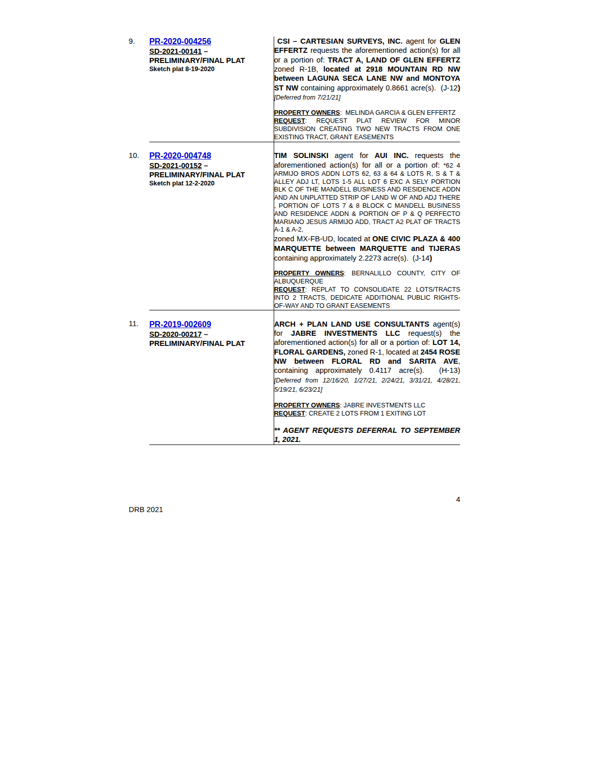| 9. | PR-2020-004256 SD-2021-00141 – PRELIMINARY/FINAL PLAT Sketch plat 8-19-2020 | CSI – CARTESIAN SURVEYS, INC. agent for GLEN EFFERTZ requests the aforementioned action(s) for all or a portion of: TRACT A, LAND OF GLEN EFFERTZ zoned R-1B, located at 2918 MOUNTAIN RD NW between LAGUNA SECA LANE NW and MONTOYA ST NW containing approximately 0.8661 acre(s). (J-12 ) [Deferred from 7/21/21] PROPERTY OWNERS : MELINDA GARCIA & GLEN EFFERTZ REQUEST : REQUEST PLAT REVIEW FOR MINOR SUBDIVISION CREATING TWO NEW TRACTS FROM ONE EXISTING TRACT, GRANT EASEMENTS |
| 10. | PR-2020-004748 SD-2021-00152 – PRELIMINARY/FINAL PLAT Sketch plat 12-2-2020 | TIM SOLINSKI agent for AUI INC. requests the aforementioned action(s) for all or a portion of: *62 4 ARMIJO BROS ADDN LOTS 62, 63 & 64 & LOTS R, S & T & ALLEY ADJ LT, LOTS 1-5 ALL LOT 6 EXC A SELY PORTION BLK C OF THE MANDELL BUSINESS AND RESIDENCE ADDN AND AN UNPLATTED STRIP OF LAND W OF AND ADJ THERE , PORTION OF LOTS 7 & 8 BLOCK C MANDELL BUSINESS AND RESIDENCE ADDN & PORTION OF P & Q PERFECTO MARIANO JESUS ARMIJO ADD, TRACT A2 PLAT OF TRACTS A-1 & A-2, zoned MX-FB-UD, located at ONE CIVIC PLAZA & 400 MARQUETTE between MARQUETTE and TIJERAS containing approximately 2.2273 acre(s). (J-14 ) PROPERTY OWNERS : BERNALILLO COUNTY, CITY OF ALBUQUERQUE REQUEST : REPLAT TO CONSOLIDATE 22 LOTS/TRACTS INTO 2 TRACTS, DEDICATE ADDITIONAL PUBLIC RIGHTS-OF-WAY AND TO GRANT EASEMENTS |
| 11. | PR-2019-002609 SD-2020-00217 – PRELIMINARY/FINAL PLAT | ARCH + PLAN LAND USE CONSULTANTS agent(s) for JABRE INVESTMENTS LLC request(s) the aforementioned action(s) for all or a portion of: LOT 14, FLORAL GARDENS, zoned R-1, located at 2454 ROSE NW between FLORAL RD and SARITA AVE , containing approximately 0.4117 acre(s). (H-13) [Deferred from 12/16/20, 1/27/21, 2/24/21, 3/31/21, 4/28/21, 5/19/21, 6/23/21] PROPERTY OWNERS : JABRE INVESTMENTS LLC REQUEST : CREATE 2 LOTS FROM 1 EXITING LOT ** AGENT REQUESTS DEFERRAL TO SEPTEMBER 1, 2021. |
4
DRB 2021